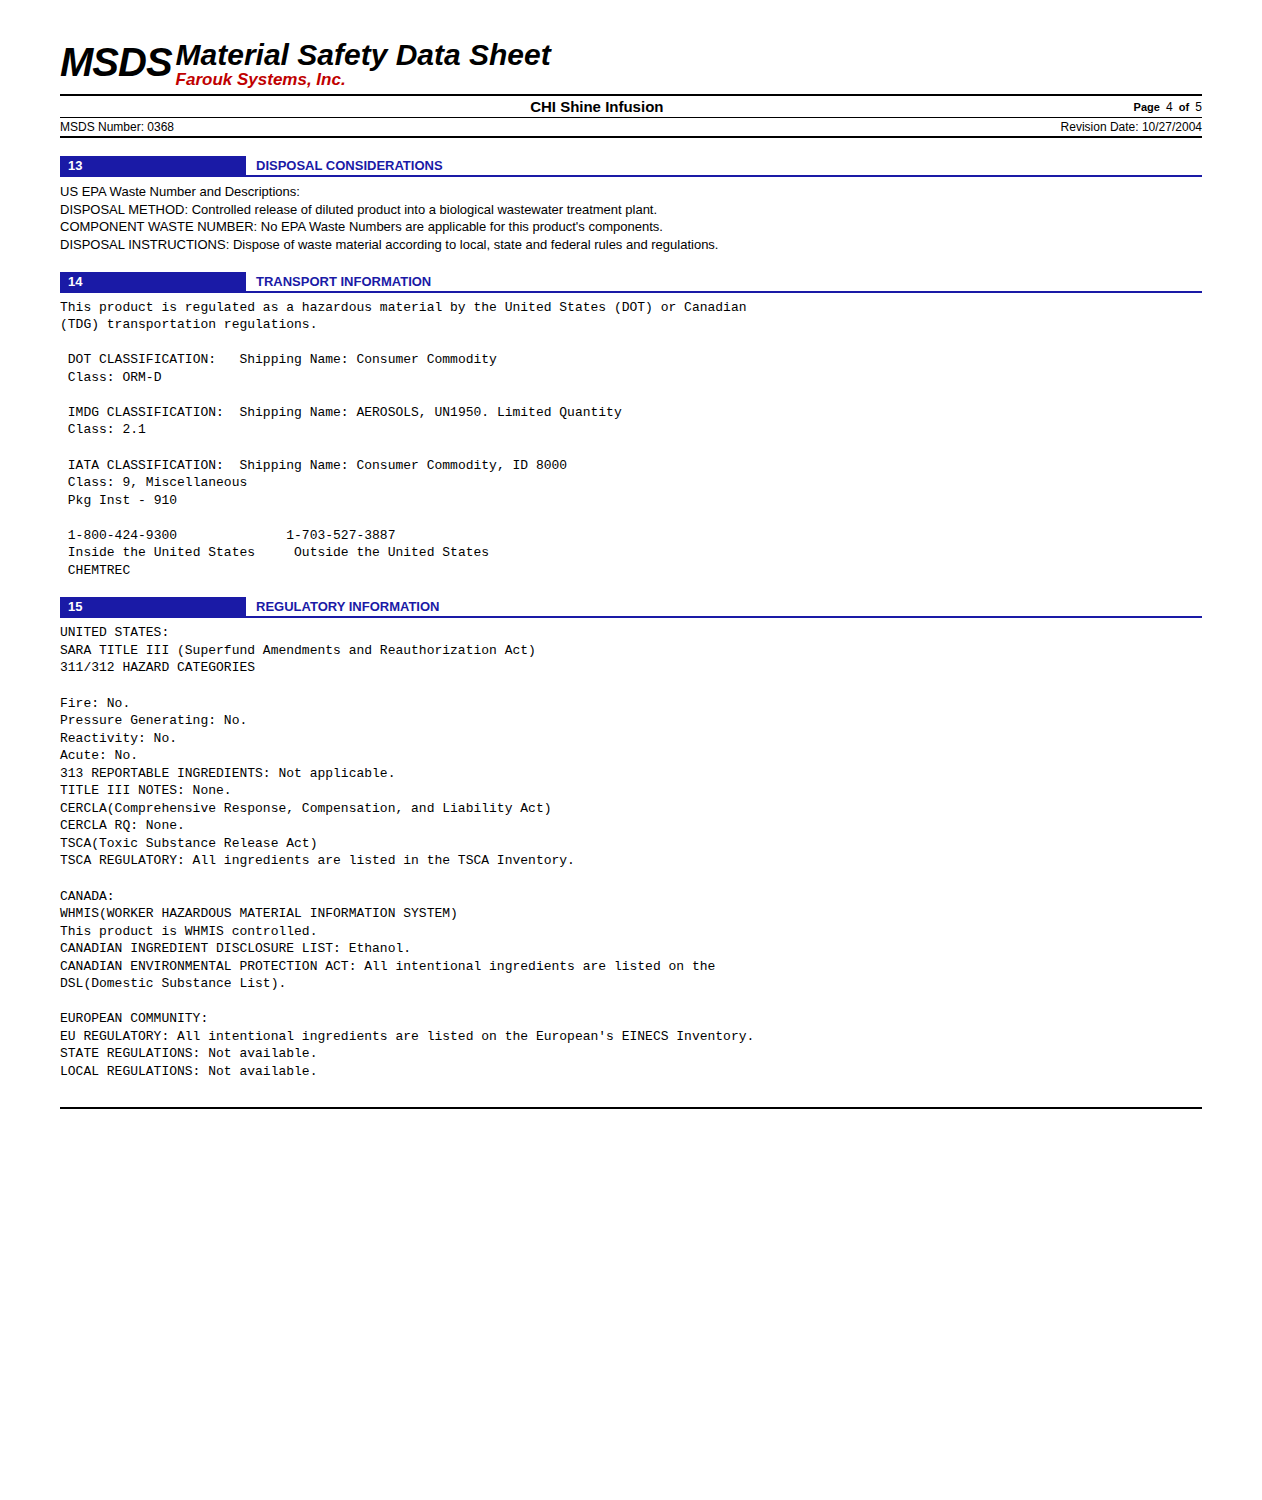MSDS Material Safety Data Sheet
Farouk Systems, Inc.
CHI Shine Infusion Page 4 of 5
MSDS Number: 0368 Revision Date: 10/27/2004
13
DISPOSAL CONSIDERATIONS
US EPA Waste Number and Descriptions:
DISPOSAL METHOD: Controlled release of diluted product into a biological wastewater treatment plant.
COMPONENT WASTE NUMBER: No EPA Waste Numbers are applicable for this product's components.
DISPOSAL INSTRUCTIONS: Dispose of waste material according to local, state and federal rules and regulations.
14
TRANSPORT INFORMATION
This product is regulated as a hazardous material by the United States (DOT) or Canadian (TDG) transportation regulations. DOT CLASSIFICATION: Shipping Name: Consumer Commodity Class: ORM-D IMDG CLASSIFICATION: Shipping Name: AEROSOLS, UN1950. Limited Quantity Class: 2.1 IATA CLASSIFICATION: Shipping Name: Consumer Commodity, ID 8000 Class: 9, Miscellaneous Pkg Inst - 910 1-800-424-9300 1-703-527-3887 Inside the United States Outside the United States CHEMTREC
15
REGULATORY INFORMATION
UNITED STATES: SARA TITLE III (Superfund Amendments and Reauthorization Act) 311/312 HAZARD CATEGORIES Fire: No. Pressure Generating: No. Reactivity: No. Acute: No. 313 REPORTABLE INGREDIENTS: Not applicable. TITLE III NOTES: None. CERCLA(Comprehensive Response, Compensation, and Liability Act) CERCLA RQ: None. TSCA(Toxic Substance Release Act) TSCA REGULATORY: All ingredients are listed in the TSCA Inventory. CANADA: WHMIS(WORKER HAZARDOUS MATERIAL INFORMATION SYSTEM) This product is WHMIS controlled. CANADIAN INGREDIENT DISCLOSURE LIST: Ethanol. CANADIAN ENVIRONMENTAL PROTECTION ACT: All intentional ingredients are listed on the DSL(Domestic Substance List). EUROPEAN COMMUNITY: EU REGULATORY: All intentional ingredients are listed on the European's EINECS Inventory. STATE REGULATIONS: Not available. LOCAL REGULATIONS: Not available.